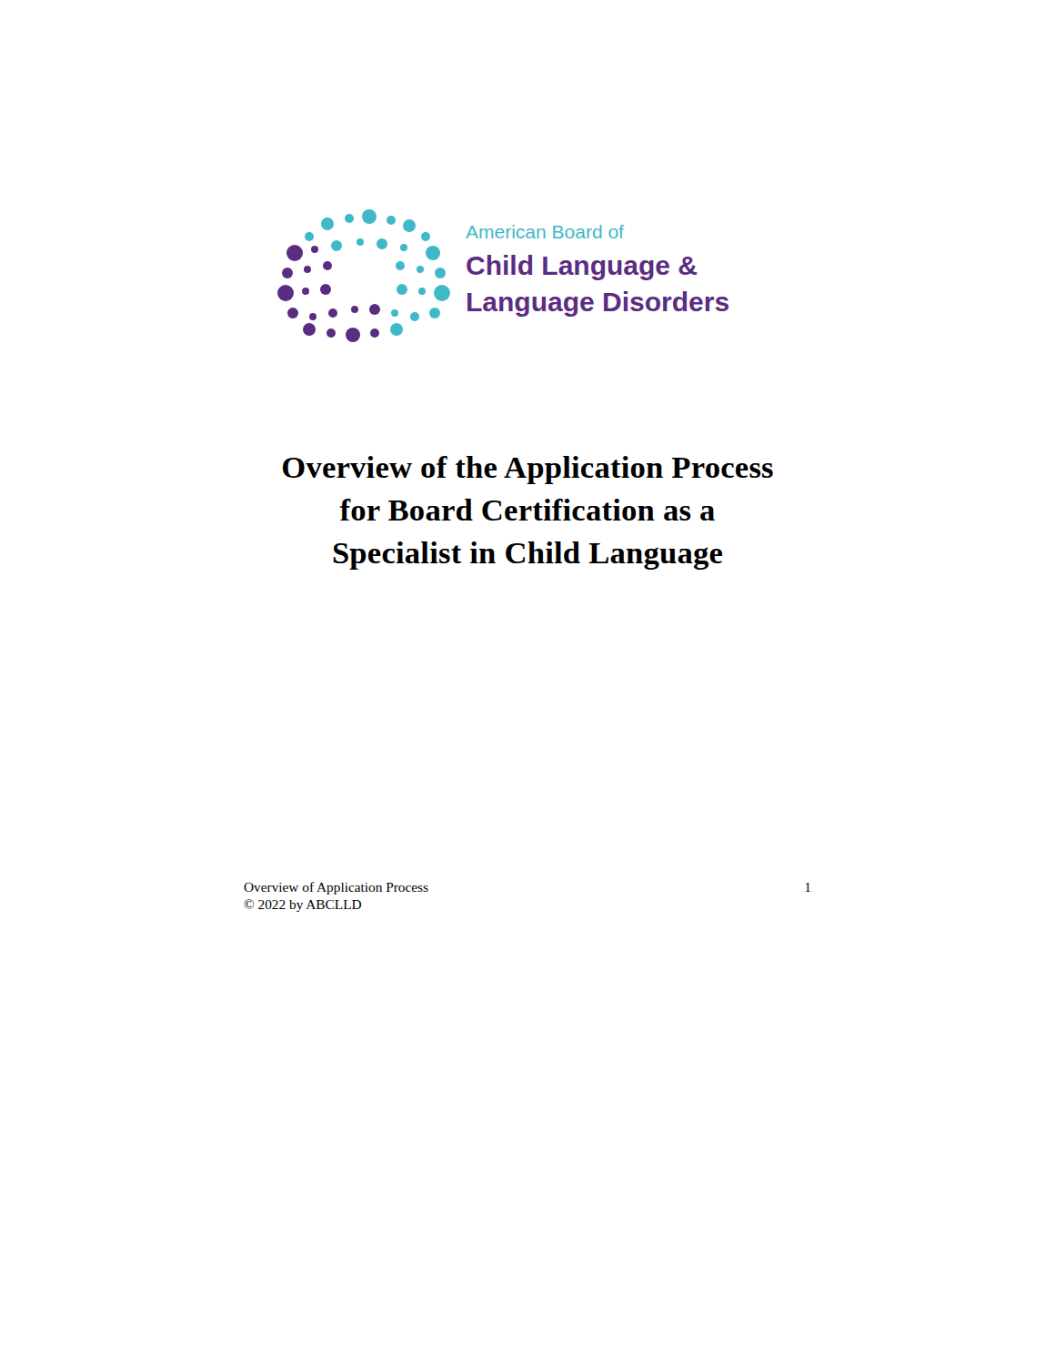American Board of Child Language & Language Disorders
Overview of the Application Process
for Board Certification as a
Specialist in Child Language
Overview of Application Process
© 2022 by ABCLLD
1